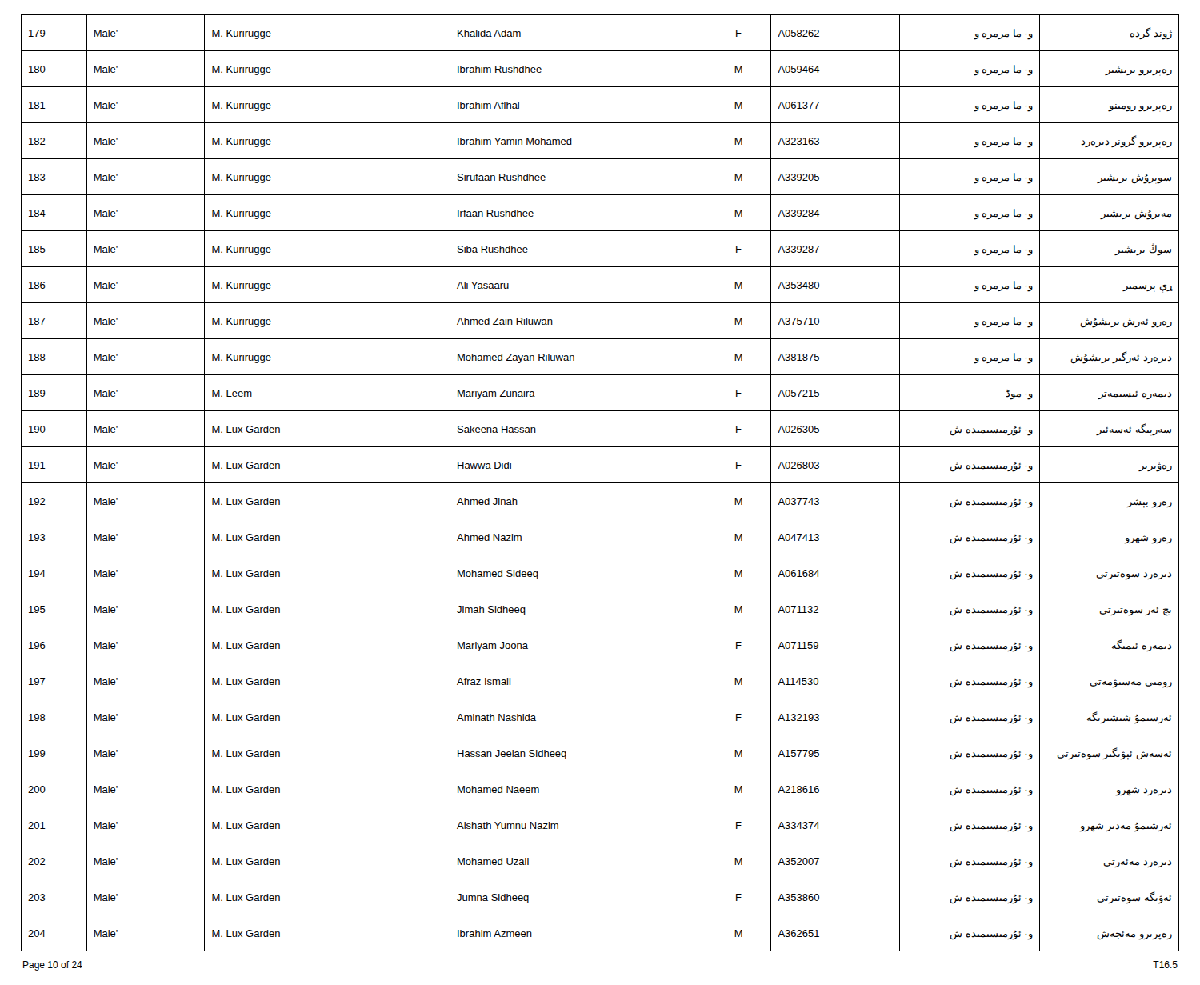| 179 | Male' | M. Kurirugge | Khalida Adam | F | A058262 | و· ما مرمره و | ژوند گرده |
| 180 | Male' | M. Kurirugge | Ibrahim Rushdhee | M | A059464 | و· ما مرمره و | رەپرىرو برىشىر |
| 181 | Male' | M. Kurirugge | Ibrahim Aflhal | M | A061377 | و· ما مرمره و | رەپرىرو رومىنو |
| 182 | Male' | M. Kurirugge | Ibrahim Yamin Mohamed | M | A323163 | و· ما مرمره و | رەپرىرو گرونر دىرەرد |
| 183 | Male' | M. Kurirugge | Sirufaan Rushdhee | M | A339205 | و· ما مرمره و | سوپرۇش برىشىر |
| 184 | Male' | M. Kurirugge | Irfaan Rushdhee | M | A339284 | و· ما مرمره و | مەيرۇش برىشىر |
| 185 | Male' | M. Kurirugge | Siba Rushdhee | F | A339287 | و· ما مرمره و | سوڭ برىشىر |
| 186 | Male' | M. Kurirugge | Ali Yasaaru | M | A353480 | و· ما مرمره و | ړې پرسمبر |
| 187 | Male' | M. Kurirugge | Ahmed Zain Riluwan | M | A375710 | و· ما مرمره و | رەرو ئەرش برىشۇش |
| 188 | Male' | M. Kurirugge | Mohamed Zayan Riluwan | M | A381875 | و· ما مرمره و | دىرەرد ئەرگىر برىشۇش |
| 189 | Male' | M. Leem | Mariyam Zunaira | F | A057215 | و· موڈ | دىمەرە ئىسىمەتر |
| 190 | Male' | M. Lux Garden | Sakeena Hassan | F | A026305 | و· ئۇرمىسىمىدە ش | سەرپىگە ئەسەئىر |
| 191 | Male' | M. Lux Garden | Hawwa Didi | F | A026803 | و· ئۇرمىسىمىدە ش | رەۋىرىر |
| 192 | Male' | M. Lux Garden | Ahmed Jinah | M | A037743 | و· ئۇرمىسىمىدە ش | رەرو بېشر |
| 193 | Male' | M. Lux Garden | Ahmed Nazim | M | A047413 | و· ئۇرمىسىمىدە ش | رەرو شھرو |
| 194 | Male' | M. Lux Garden | Mohamed Sideeq | M | A061684 | و· ئۇرمىسىمىدە ش | دىرەرد سوەتىرتى |
| 195 | Male' | M. Lux Garden | Jimah Sidheeq | M | A071132 | و· ئۇرمىسىمىدە ش | ىچ ئەر سوەتىرتى |
| 196 | Male' | M. Lux Garden | Mariyam Joona | F | A071159 | و· ئۇرمىسىمىدە ش | دىمەرە ئىمىگە |
| 197 | Male' | M. Lux Garden | Afraz Ismail | M | A114530 | و· ئۇرمىسىمىدە ش | رومىي مەسىۋمەتى |
| 198 | Male' | M. Lux Garden | Aminath Nashida | F | A132193 | و· ئۇرمىسىمىدە ش | ئەرسىمۇ شىشىرىگە |
| 199 | Male' | M. Lux Garden | Hassan Jeelan Sidheeq | M | A157795 | و· ئۇرمىسىمىدە ش | ئەسەش ئېۋىگىر سوەتىرتى |
| 200 | Male' | M. Lux Garden | Mohamed Naeem | M | A218616 | و· ئۇرمىسىمىدە ش | دىرەرد شھرو |
| 201 | Male' | M. Lux Garden | Aishath Yumnu Nazim | F | A334374 | و· ئۇرمىسىمىدە ش | ئەرشىمۇ مەدىر شھرو |
| 202 | Male' | M. Lux Garden | Mohamed Uzail | M | A352007 | و· ئۇرمىسىمىدە ش | دىرەرد مەئەرتى |
| 203 | Male' | M. Lux Garden | Jumna Sidheeq | F | A353860 | و· ئۇرمىسىمىدە ش | ئەۋىگە سوەتىرتى |
| 204 | Male' | M. Lux Garden | Ibrahim Azmeen | M | A362651 | و· ئۇرمىسىمىدە ش | رەپرىرو مەئجەش |
Page 10 of 24 T16.5